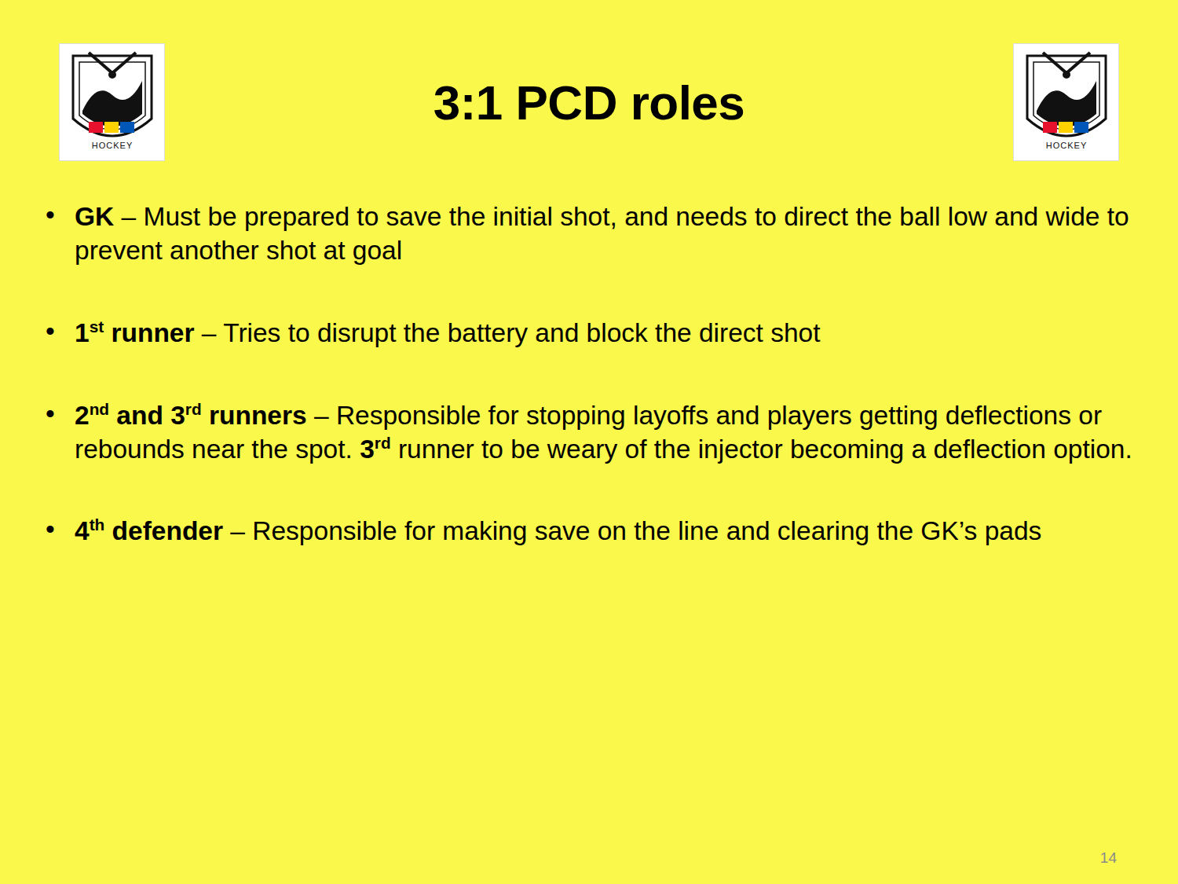HOCKEY
HOCKEY
3:1 PCD roles
GK – Must be prepared to save the initial shot, and needs to direct the ball low and wide to prevent another shot at goal
1st runner – Tries to disrupt the battery and block the direct shot
2nd and 3rd runners – Responsible for stopping layoffs and players getting deflections or rebounds near the spot. 3rd runner to be weary of the injector becoming a deflection option.
4th defender – Responsible for making save on the line and clearing the GK’s pads
14